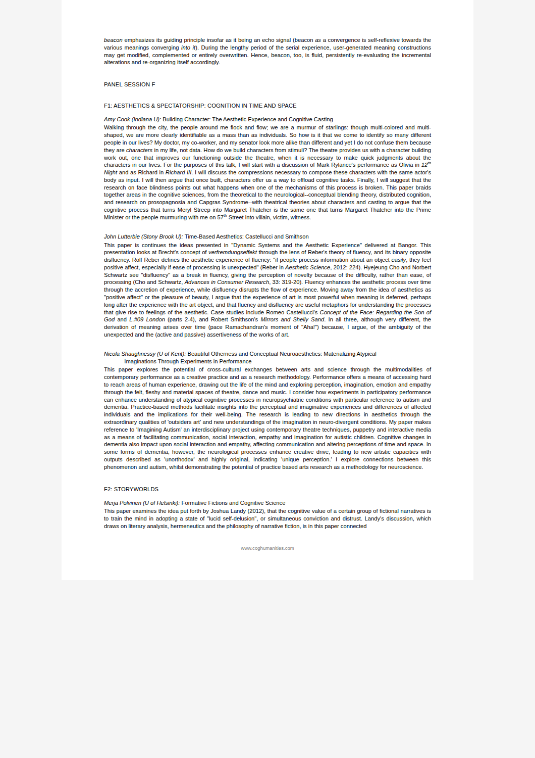beacon emphasizes its guiding principle insofar as it being an echo signal (beacon as a convergence is self-reflexive towards the various meanings converging into it). During the lengthy period of the serial experience, user-generated meaning constructions may get modified, complemented or entirely overwritten. Hence, beacon, too, is fluid, persistently re-evaluating the incremental alterations and re-organizing itself accordingly.
PANEL SESSION F
F1: AESTHETICS & SPECTATORSHIP: COGNITION IN TIME AND SPACE
Amy Cook (Indiana U): Building Character: The Aesthetic Experience and Cognitive Casting
Walking through the city, the people around me flock and flow; we are a murmur of starlings: though multi-colored and multi-shaped, we are more clearly identifiable as a mass than as individuals. So how is it that we come to identify so many different people in our lives? My doctor, my co-worker, and my senator look more alike than different and yet I do not confuse them because they are characters in my life, not data. How do we build characters from stimuli? The theatre provides us with a character building work out, one that improves our functioning outside the theatre, when it is necessary to make quick judgments about the characters in our lives. For the purposes of this talk, I will start with a discussion of Mark Rylance's performance as Olivia in 12th Night and as Richard in Richard III. I will discuss the compressions necessary to compose these characters with the same actor's body as input. I will then argue that once built, characters offer us a way to offload cognitive tasks. Finally, I will suggest that the research on face blindness points out what happens when one of the mechanisms of this process is broken. This paper braids together areas in the cognitive sciences, from the theoretical to the neurological--conceptual blending theory, distributed cognition, and research on prosopagnosia and Capgras Syndrome--with theatrical theories about characters and casting to argue that the cognitive process that turns Meryl Streep into Margaret Thatcher is the same one that turns Margaret Thatcher into the Prime Minister or the people murmuring with me on 57th Street into villain, victim, witness.
John Lutterbie (Stony Brook U): Time-Based Aesthetics: Castellucci and Smithson
This paper is continues the ideas presented in "Dynamic Systems and the Aesthetic Experience" delivered at Bangor. This presentation looks at Brecht's concept of verfremdungseffekt through the lens of Reber's theory of fluency, and its binary opposite disfluency. Rolf Reber defines the aesthetic experience of fluency: "if people process information about an object easily, they feel positive affect, especially if ease of processing is unexpected" (Reber in Aesthetic Science, 2012: 224). Hyejeung Cho and Norbert Schwartz see "disfluency" as a break in fluency, giving the perception of novelty because of the difficulty, rather than ease, of processing (Cho and Schwartz, Advances in Consumer Research, 33: 319-20). Fluency enhances the aesthetic process over time through the accretion of experience, while disfluency disrupts the flow of experience. Moving away from the idea of aesthetics as "positive affect" or the pleasure of beauty, I argue that the experience of art is most powerful when meaning is deferred, perhaps long after the experience with the art object, and that fluency and disfluency are useful metaphors for understanding the processes that give rise to feelings of the aesthetic. Case studies include Romeo Castellucci's Concept of the Face: Regarding the Son of God and L.#09 London (parts 2-4), and Robert Smithson's Mirrors and Shelly Sand. In all three, although very different, the derivation of meaning arises over time (pace Ramachandran's moment of "Aha!") because, I argue, of the ambiguity of the unexpected and the (active and passive) assertiveness of the works of art.
Nicola Shaughnessy (U of Kent): Beautiful Otherness and Conceptual Neuroaesthetics: Materializing Atypical Imaginations Through Experiments in Performance
This paper explores the potential of cross-cultural exchanges between arts and science through the multimodalities of contemporary performance as a creative practice and as a research methodology. Performance offers a means of accessing hard to reach areas of human experience, drawing out the life of the mind and exploring perception, imagination, emotion and empathy through the felt, fleshy and material spaces of theatre, dance and music. I consider how experiments in participatory performance can enhance understanding of atypical cognitive processes in neuropsychiatric conditions with particular reference to autism and dementia. Practice-based methods facilitate insights into the perceptual and imaginative experiences and differences of affected individuals and the implications for their well-being. The research is leading to new directions in aesthetics through the extraordinary qualities of 'outsiders art' and new understandings of the imagination in neuro-divergent conditions. My paper makes reference to 'Imagining Autism' an interdisciplinary project using contemporary theatre techniques, puppetry and interactive media as a means of facilitating communication, social interaction, empathy and imagination for autistic children. Cognitive changes in dementia also impact upon social interaction and empathy, affecting communication and altering perceptions of time and space. In some forms of dementia, however, the neurological processes enhance creative drive, leading to new artistic capacities with outputs described as 'unorthodox' and highly original, indicating 'unique perception.' I explore connections between this phenomenon and autism, whilst demonstrating the potential of practice based arts research as a methodology for neuroscience.
F2: STORYWORLDS
Merja Polvinen (U of Helsinki): Formative Fictions and Cognitive Science
This paper examines the idea put forth by Joshua Landy (2012), that the cognitive value of a certain group of fictional narratives is to train the mind in adopting a state of "lucid self-delusion", or simultaneous conviction and distrust. Landy's discussion, which draws on literary analysis, hermeneutics and the philosophy of narrative fiction, is in this paper connected
www.coghumanities.com